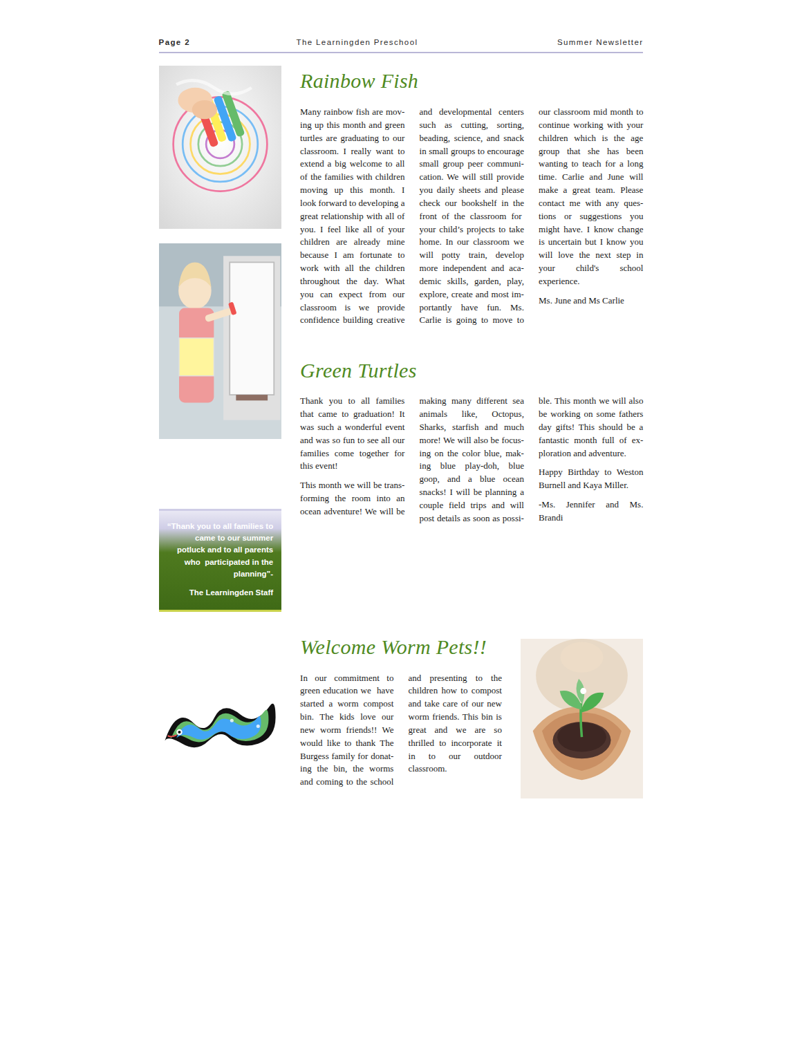Page 2
The Learningden Preschool
Summer Newsletter
“Thank you to all families to came to our summer potluck and to all parents who participated in the planning”-
The Learningden Staff
Rainbow Fish
Many rainbow fish are moving up this month and green turtles are graduating to our classroom. I really want to extend a big welcome to all of the families with children moving up this month. I look forward to developing a great relationship with all of you. I feel like all of your children are already mine because I am fortunate to work with all the children throughout the day. What you can expect from our classroom is we provide confidence building creative and developmental centers such as cutting, sorting, beading, science, and snack in small groups to encourage small group peer communication. We will still provide you daily sheets and please check our bookshelf in the front of the classroom for your child’s projects to take home. In our classroom we will potty train, develop more independent and academic skills, garden, play, explore, create and most importantly have fun. Ms. Carlie is going to move to our classroom mid month to continue working with your children which is the age group that she has been wanting to teach for a long time. Carlie and June will make a great team. Please contact me with any questions or suggestions you might have. I know change is uncertain but I know you will love the next step in your child's school experience.
Ms. June and Ms Carlie
Green Turtles
Thank you to all families that came to graduation! It was such a wonderful event and was so fun to see all our families come together for this event!
This month we will be transforming the room into an ocean adventure! We will be making many different sea animals like, Octopus, Sharks, starfish and much more! We will also be focusing on the color blue, making blue play-doh, blue goop, and a blue ocean snacks! I will be planning a couple field trips and will post details as soon as possible. This month we will also be working on some fathers day gifts! This should be a fantastic month full of exploration and adventure.
Happy Birthday to Weston Burnell and Kaya Miller.
-Ms. Jennifer and Ms. Brandi
Welcome Worm Pets!!
In our commitment to green education we have started a worm compost bin. The kids love our new worm friends!! We would like to thank The Burgess family for donating the bin, the worms and coming to the school and presenting to the children how to compost and take care of our new worm friends. This bin is great and we are so thrilled to incorporate it in to our outdoor classroom.